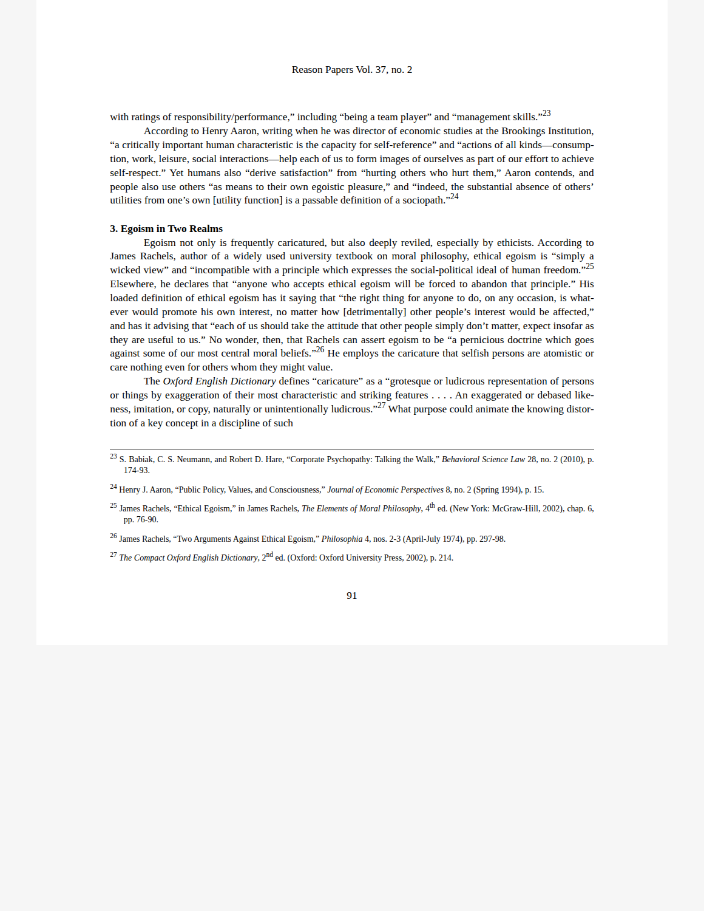Reason Papers Vol. 37, no. 2
with ratings of responsibility/performance,” including “being a team player” and “management skills.”23
According to Henry Aaron, writing when he was director of economic studies at the Brookings Institution, “a critically important human characteristic is the capacity for self-reference” and “actions of all kinds—consumption, work, leisure, social interactions—help each of us to form images of ourselves as part of our effort to achieve self-respect.” Yet humans also “derive satisfaction” from “hurting others who hurt them,” Aaron contends, and people also use others “as means to their own egoistic pleasure,” and “indeed, the substantial absence of others’ utilities from one’s own [utility function] is a passable definition of a sociopath.”24
3. Egoism in Two Realms
Egoism not only is frequently caricatured, but also deeply reviled, especially by ethicists. According to James Rachels, author of a widely used university textbook on moral philosophy, ethical egoism is “simply a wicked view” and “incompatible with a principle which expresses the social-political ideal of human freedom.”25 Elsewhere, he declares that “anyone who accepts ethical egoism will be forced to abandon that principle.” His loaded definition of ethical egoism has it saying that “the right thing for anyone to do, on any occasion, is whatever would promote his own interest, no matter how [detrimentally] other people’s interest would be affected,” and has it advising that “each of us should take the attitude that other people simply don’t matter, expect insofar as they are useful to us.” No wonder, then, that Rachels can assert egoism to be “a pernicious doctrine which goes against some of our most central moral beliefs.”26 He employs the caricature that selfish persons are atomistic or care nothing even for others whom they might value.
The Oxford English Dictionary defines “caricature” as a “grotesque or ludicrous representation of persons or things by exaggeration of their most characteristic and striking features . . . . An exaggerated or debased likeness, imitation, or copy, naturally or unintentionally ludicrous.”27 What purpose could animate the knowing distortion of a key concept in a discipline of such
23 S. Babiak, C. S. Neumann, and Robert D. Hare, “Corporate Psychopathy: Talking the Walk,” Behavioral Science Law 28, no. 2 (2010), p. 174-93.
24 Henry J. Aaron, “Public Policy, Values, and Consciousness,” Journal of Economic Perspectives 8, no. 2 (Spring 1994), p. 15.
25 James Rachels, “Ethical Egoism,” in James Rachels, The Elements of Moral Philosophy, 4th ed. (New York: McGraw-Hill, 2002), chap. 6, pp. 76-90.
26 James Rachels, “Two Arguments Against Ethical Egoism,” Philosophia 4, nos. 2-3 (April-July 1974), pp. 297-98.
27 The Compact Oxford English Dictionary, 2nd ed. (Oxford: Oxford University Press, 2002), p. 214.
91